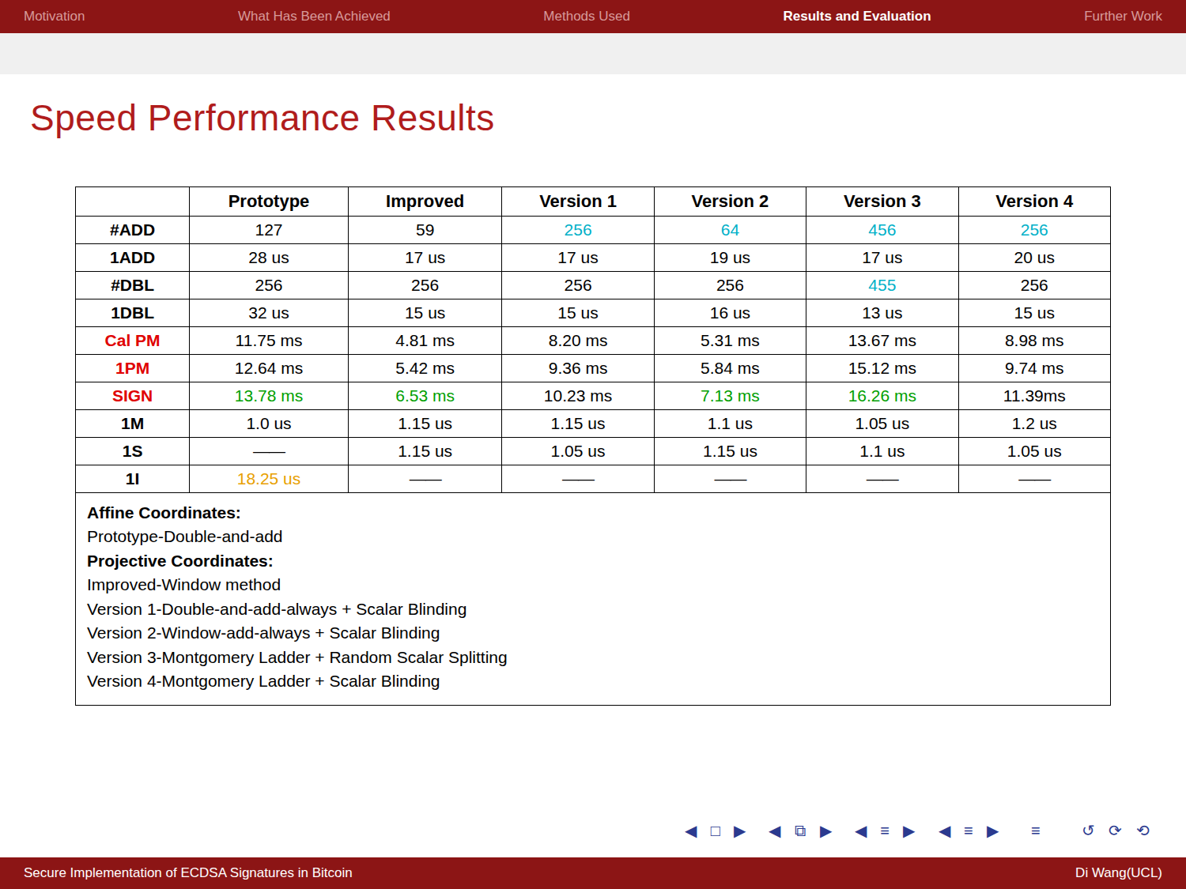Motivation What Has Been Achieved Methods Used Results and Evaluation Further Work
Speed Performance Results
| | Prototype | Improved | Version 1 | Version 2 | Version 3 | Version 4 |
| --- | --- | --- | --- | --- | --- | --- |
| #ADD | 127 | 59 | 256 | 64 | 456 | 256 |
| 1ADD | 28 us | 17 us | 17 us | 19 us | 17 us | 20 us |
| #DBL | 256 | 256 | 256 | 256 | 455 | 256 |
| 1DBL | 32 us | 15 us | 15 us | 16 us | 13 us | 15 us |
| Cal PM | 11.75 ms | 4.81 ms | 8.20 ms | 5.31 ms | 13.67 ms | 8.98 ms |
| 1PM | 12.64 ms | 5.42 ms | 9.36 ms | 5.84 ms | 15.12 ms | 9.74 ms |
| SIGN | 13.78 ms | 6.53 ms | 10.23 ms | 7.13 ms | 16.26 ms | 11.39ms |
| 1M | 1.0 us | 1.15 us | 1.15 us | 1.1 us | 1.05 us | 1.2 us |
| 1S | —— | 1.15 us | 1.05 us | 1.15 us | 1.1 us | 1.05 us |
| 1I | 18.25 us | —— | —— | —— | —— | —— |
Affine Coordinates:
Prototype-Double-and-add
Projective Coordinates:
Improved-Window method
Version 1-Double-and-add-always + Scalar Blinding
Version 2-Window-add-always + Scalar Blinding
Version 3-Montgomery Ladder + Random Scalar Splitting
Version 4-Montgomery Ladder + Scalar Blinding
◀ □ ▶ ◀ ⧉ ▶ ◀ ≡ ▶ ◀ ≡ ▶ ≡ ↺ ⟳ ⟲
Secure Implementation of ECDSA Signatures in Bitcoin Di Wang(UCL)